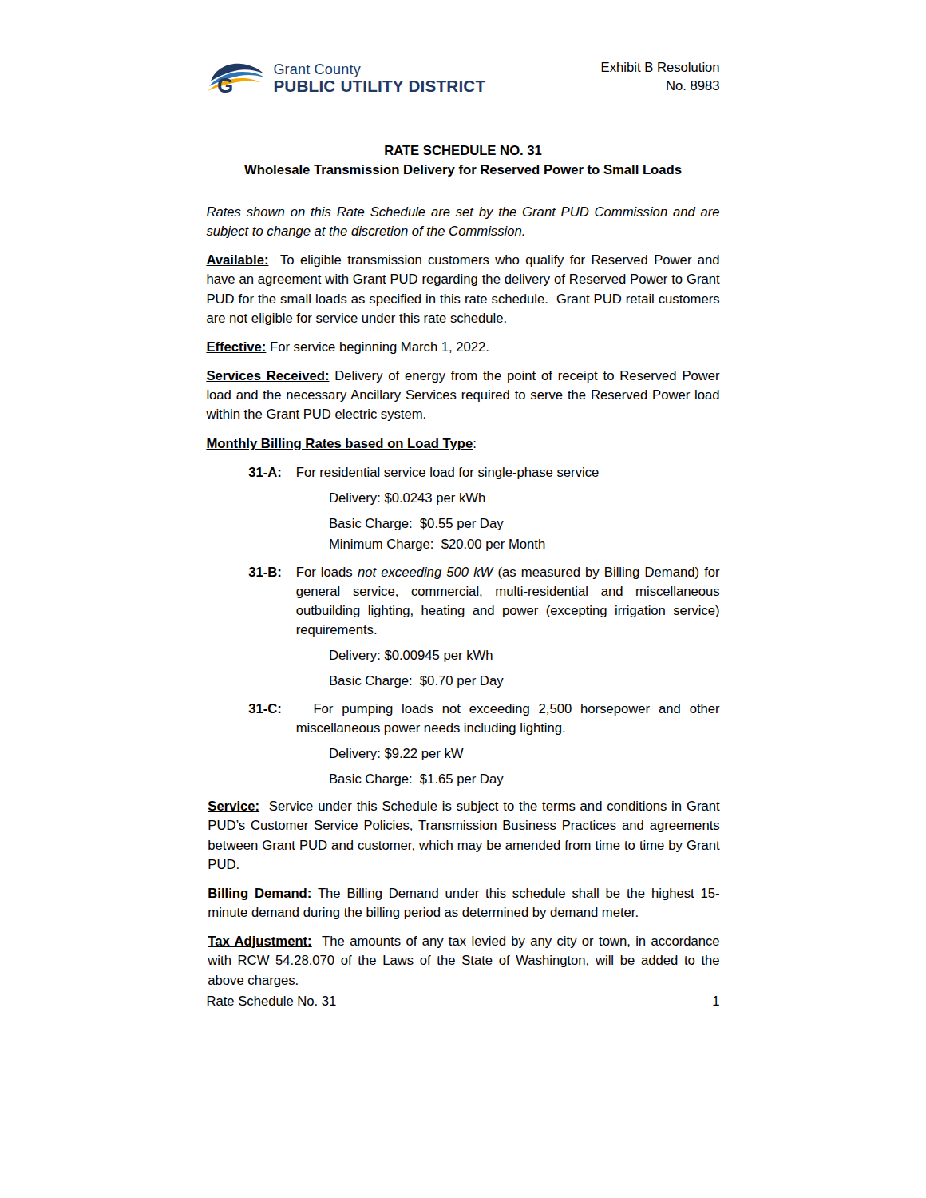G
Grant County
PUBLIC UTILITY DISTRICT
Exhibit B Resolution
No. 8983
RATE SCHEDULE NO. 31
Wholesale Transmission Delivery for Reserved Power to Small Loads
Rates shown on this Rate Schedule are set by the Grant PUD Commission and are subject to change at the discretion of the Commission.
Available: To eligible transmission customers who qualify for Reserved Power and have an agreement with Grant PUD regarding the delivery of Reserved Power to Grant PUD for the small loads as specified in this rate schedule. Grant PUD retail customers are not eligible for service under this rate schedule.
Effective: For service beginning March 1, 2022.
Services Received: Delivery of energy from the point of receipt to Reserved Power load and the necessary Ancillary Services required to serve the Reserved Power load within the Grant PUD electric system.
Monthly Billing Rates based on Load Type:
31-A: For residential service load for single-phase service
Delivery: $0.0243 per kWh
Basic Charge: $0.55 per Day
Minimum Charge: $20.00 per Month
31-B: For loads not exceeding 500 kW (as measured by Billing Demand) for general service, commercial, multi-residential and miscellaneous outbuilding lighting, heating and power (excepting irrigation service) requirements.
Delivery: $0.00945 per kWh
Basic Charge: $0.70 per Day
31-C: For pumping loads not exceeding 2,500 horsepower and other miscellaneous power needs including lighting.
Delivery: $9.22 per kW
Basic Charge: $1.65 per Day
Service: Service under this Schedule is subject to the terms and conditions in Grant PUD’s Customer Service Policies, Transmission Business Practices and agreements between Grant PUD and customer, which may be amended from time to time by Grant PUD.
Billing Demand: The Billing Demand under this schedule shall be the highest 15-minute demand during the billing period as determined by demand meter.
Tax Adjustment: The amounts of any tax levied by any city or town, in accordance with RCW 54.28.070 of the Laws of the State of Washington, will be added to the above charges.
Rate Schedule No. 31
1